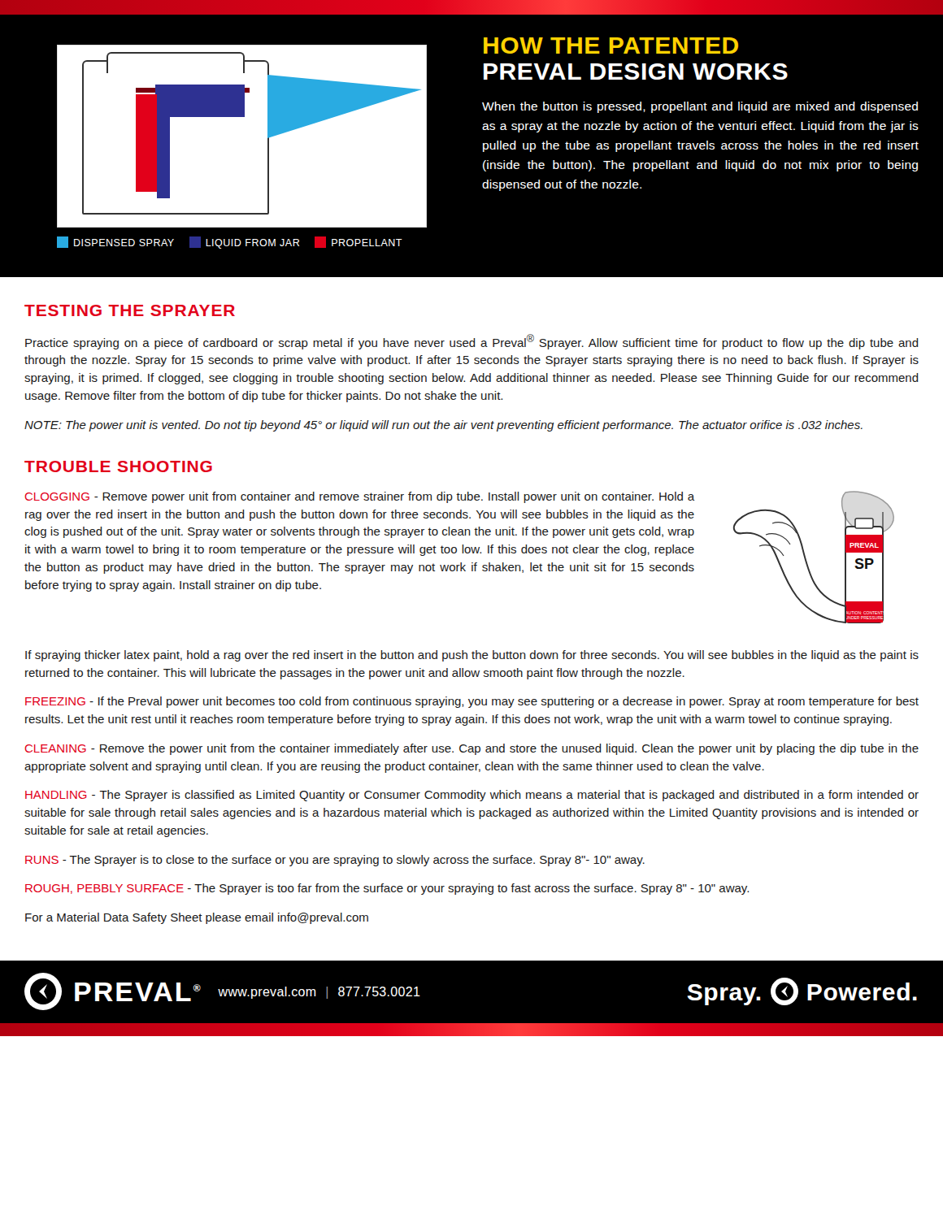DISPENSED SPRAY LIQUID FROM JAR PROPELLANT
HOW THE PATENTED
PREVAL DESIGN WORKS
When the button is pressed, propellant and liquid are mixed and dispensed as a spray at the nozzle by action of the venturi effect. Liquid from the jar is pulled up the tube as propellant travels across the holes in the red insert (inside the button). The propellant and liquid do not mix prior to being dispensed out of the nozzle.
TESTING THE SPRAYER
Practice spraying on a piece of cardboard or scrap metal if you have never used a Preval® Sprayer. Allow sufficient time for product to flow up the dip tube and through the nozzle. Spray for 15 seconds to prime valve with product. If after 15 seconds the Sprayer starts spraying there is no need to back flush. If Sprayer is spraying, it is primed. If clogged, see clogging in trouble shooting section below. Add additional thinner as needed. Please see Thinning Guide for our recommend usage. Remove filter from the bottom of dip tube for thicker paints. Do not shake the unit.
NOTE: The power unit is vented. Do not tip beyond 45° or liquid will run out the air vent preventing efficient performance. The actuator orifice is .032 inches.
TROUBLE SHOOTING
PREVAL SP CAUTION: CONTENTS UNDER PRESSURE
CLOGGING - Remove power unit from container and remove strainer from dip tube. Install power unit on container. Hold a rag over the red insert in the button and push the button down for three seconds. You will see bubbles in the liquid as the clog is pushed out of the unit. Spray water or solvents through the sprayer to clean the unit. If the power unit gets cold, wrap it with a warm towel to bring it to room temperature or the pressure will get too low. If this does not clear the clog, replace the button as product may have dried in the button. The sprayer may not work if shaken, let the unit sit for 15 seconds before trying to spray again. Install strainer on dip tube.
If spraying thicker latex paint, hold a rag over the red insert in the button and push the button down for three seconds. You will see bubbles in the liquid as the paint is returned to the container. This will lubricate the passages in the power unit and allow smooth paint flow through the nozzle.
FREEZING - If the Preval power unit becomes too cold from continuous spraying, you may see sputtering or a decrease in power. Spray at room temperature for best results. Let the unit rest until it reaches room temperature before trying to spray again. If this does not work, wrap the unit with a warm towel to continue spraying.
CLEANING - Remove the power unit from the container immediately after use. Cap and store the unused liquid. Clean the power unit by placing the dip tube in the appropriate solvent and spraying until clean. If you are reusing the product container, clean with the same thinner used to clean the valve.
HANDLING - The Sprayer is classified as Limited Quantity or Consumer Commodity which means a material that is packaged and distributed in a form intended or suitable for sale through retail sales agencies and is a hazardous material which is packaged as authorized within the Limited Quantity provisions and is intended or suitable for sale at retail agencies.
RUNS - The Sprayer is to close to the surface or you are spraying to slowly across the surface. Spray 8"- 10" away.
ROUGH, PEBBLY SURFACE - The Sprayer is too far from the surface or your spraying to fast across the surface. Spray 8" - 10" away.
For a Material Data Safety Sheet please email info@preval.com
PREVAL®
www.preval.com | 877.753.0021
Spray. Powered.